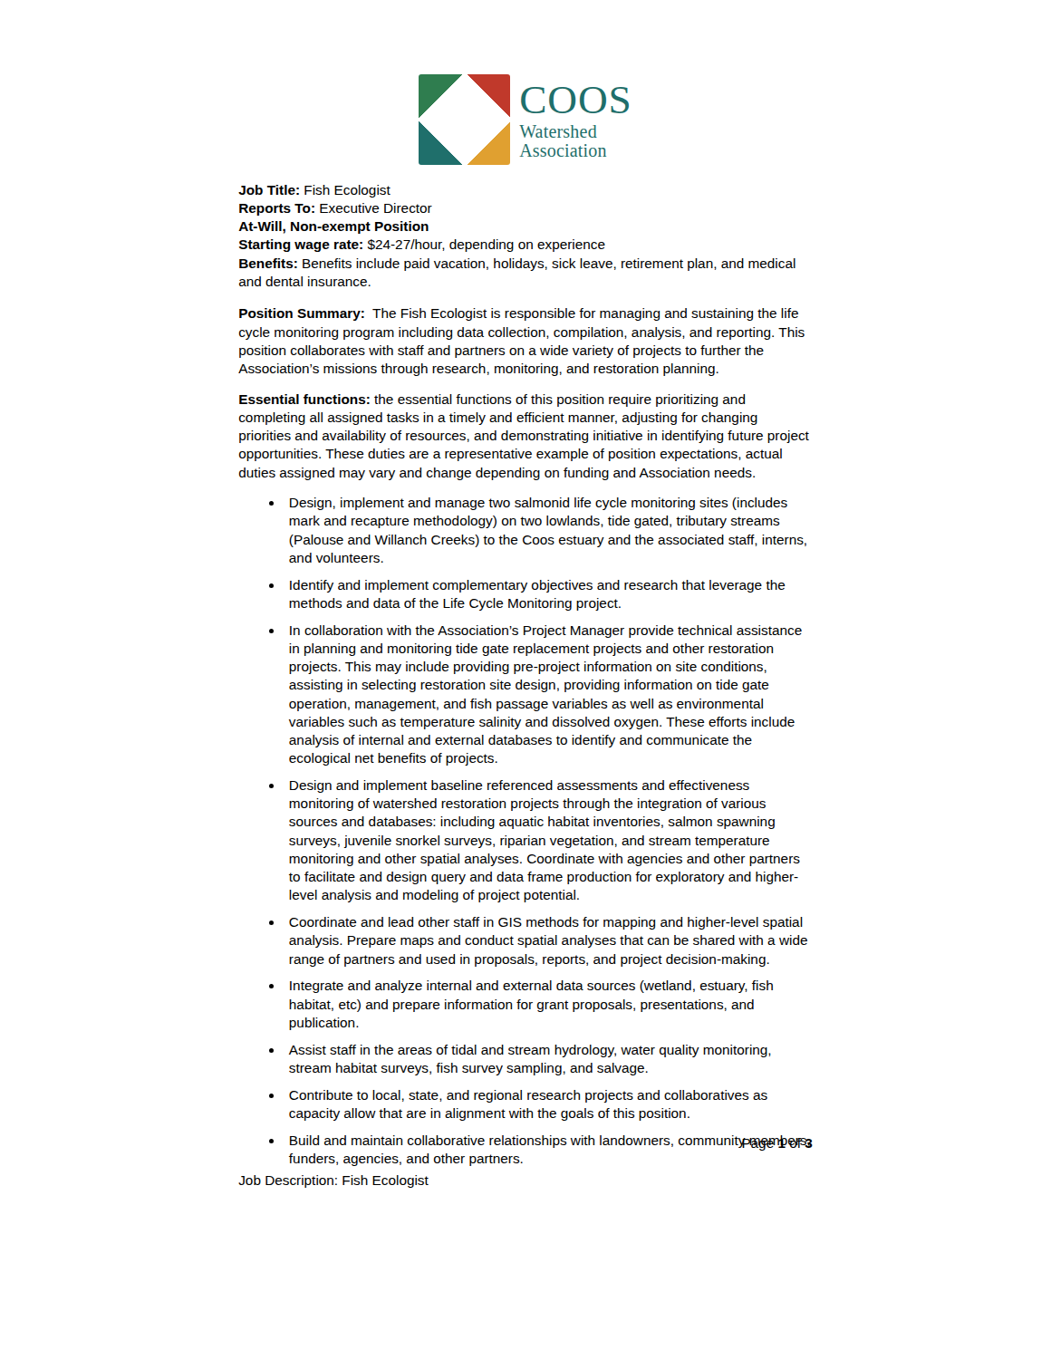COOS
Watershed
Association
Job Title: Fish Ecologist
Reports To: Executive Director
At-Will, Non-exempt Position
Starting wage rate: $24-27/hour, depending on experience
Benefits: Benefits include paid vacation, holidays, sick leave, retirement plan, and medical and dental insurance.
Position Summary: The Fish Ecologist is responsible for managing and sustaining the life cycle monitoring program including data collection, compilation, analysis, and reporting. This position collaborates with staff and partners on a wide variety of projects to further the Association’s missions through research, monitoring, and restoration planning.
Essential functions: the essential functions of this position require prioritizing and completing all assigned tasks in a timely and efficient manner, adjusting for changing priorities and availability of resources, and demonstrating initiative in identifying future project opportunities. These duties are a representative example of position expectations, actual duties assigned may vary and change depending on funding and Association needs.
Design, implement and manage two salmonid life cycle monitoring sites (includes mark and recapture methodology) on two lowlands, tide gated, tributary streams (Palouse and Willanch Creeks) to the Coos estuary and the associated staff, interns, and volunteers.
Identify and implement complementary objectives and research that leverage the methods and data of the Life Cycle Monitoring project.
In collaboration with the Association’s Project Manager provide technical assistance in planning and monitoring tide gate replacement projects and other restoration projects. This may include providing pre-project information on site conditions, assisting in selecting restoration site design, providing information on tide gate operation, management, and fish passage variables as well as environmental variables such as temperature salinity and dissolved oxygen. These efforts include analysis of internal and external databases to identify and communicate the ecological net benefits of projects.
Design and implement baseline referenced assessments and effectiveness monitoring of watershed restoration projects through the integration of various sources and databases: including aquatic habitat inventories, salmon spawning surveys, juvenile snorkel surveys, riparian vegetation, and stream temperature monitoring and other spatial analyses. Coordinate with agencies and other partners to facilitate and design query and data frame production for exploratory and higher-level analysis and modeling of project potential.
Coordinate and lead other staff in GIS methods for mapping and higher-level spatial analysis. Prepare maps and conduct spatial analyses that can be shared with a wide range of partners and used in proposals, reports, and project decision-making.
Integrate and analyze internal and external data sources (wetland, estuary, fish habitat, etc) and prepare information for grant proposals, presentations, and publication.
Assist staff in the areas of tidal and stream hydrology, water quality monitoring, stream habitat surveys, fish survey sampling, and salvage.
Contribute to local, state, and regional research projects and collaboratives as capacity allow that are in alignment with the goals of this position.
Build and maintain collaborative relationships with landowners, community members, funders, agencies, and other partners.
Page 1 of 3
Job Description: Fish Ecologist